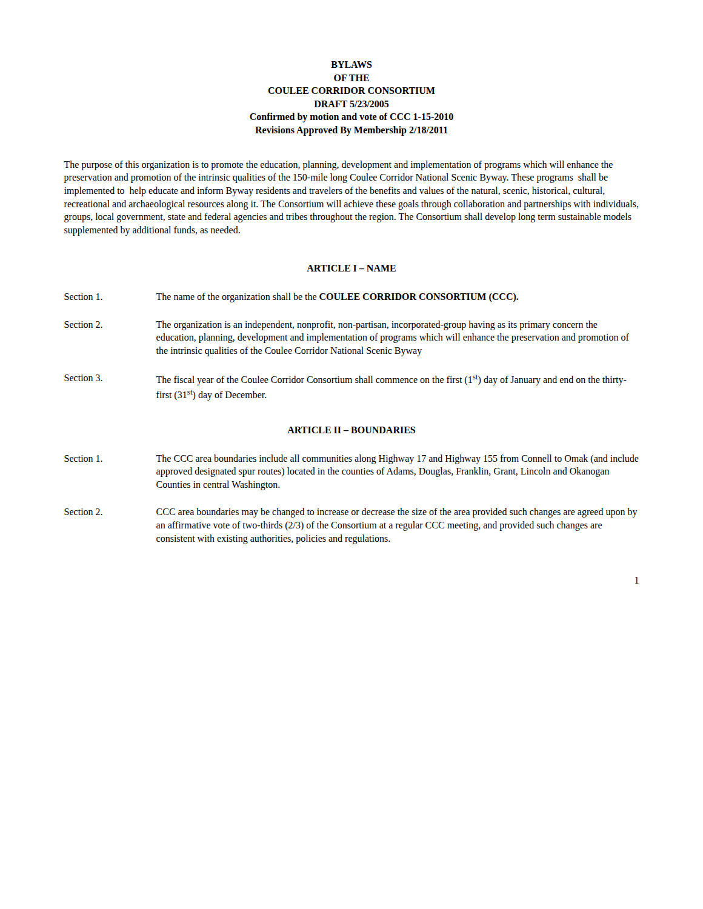BYLAWS
OF THE
COULEE CORRIDOR CONSORTIUM
DRAFT 5/23/2005
Confirmed by motion and vote of CCC 1-15-2010
Revisions Approved By Membership 2/18/2011
The purpose of this organization is to promote the education, planning, development and implementation of programs which will enhance the preservation and promotion of the intrinsic qualities of the 150-mile long Coulee Corridor National Scenic Byway. These programs shall be implemented to help educate and inform Byway residents and travelers of the benefits and values of the natural, scenic, historical, cultural, recreational and archaeological resources along it. The Consortium will achieve these goals through collaboration and partnerships with individuals, groups, local government, state and federal agencies and tribes throughout the region. The Consortium shall develop long term sustainable models supplemented by additional funds, as needed.
ARTICLE I – NAME
Section 1.
The name of the organization shall be the COULEE CORRIDOR CONSORTIUM (CCC).
Section 2.
The organization is an independent, nonprofit, non-partisan, incorporated-group having as its primary concern the education, planning, development and implementation of programs which will enhance the preservation and promotion of the intrinsic qualities of the Coulee Corridor National Scenic Byway
Section 3.
The fiscal year of the Coulee Corridor Consortium shall commence on the first (1st) day of January and end on the thirty-first (31st) day of December.
ARTICLE II – BOUNDARIES
Section 1.
The CCC area boundaries include all communities along Highway 17 and Highway 155 from Connell to Omak (and include approved designated spur routes) located in the counties of Adams, Douglas, Franklin, Grant, Lincoln and Okanogan Counties in central Washington.
Section 2.
CCC area boundaries may be changed to increase or decrease the size of the area provided such changes are agreed upon by an affirmative vote of two-thirds (2/3) of the Consortium at a regular CCC meeting, and provided such changes are consistent with existing authorities, policies and regulations.
1